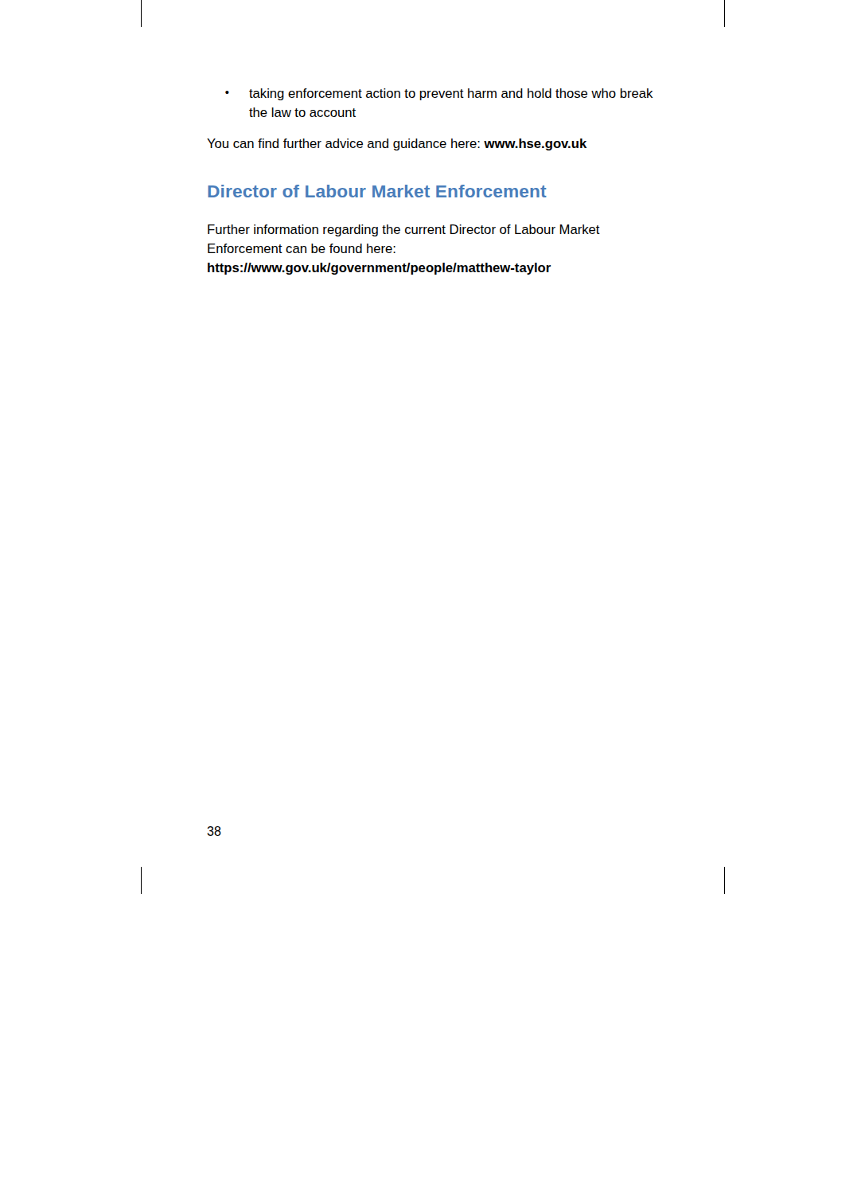taking enforcement action to prevent harm and hold those who break the law to account
You can find further advice and guidance here: www.hse.gov.uk
Director of Labour Market Enforcement
Further information regarding the current Director of Labour Market Enforcement can be found here: https://www.gov.uk/government/people/matthew-taylor
38